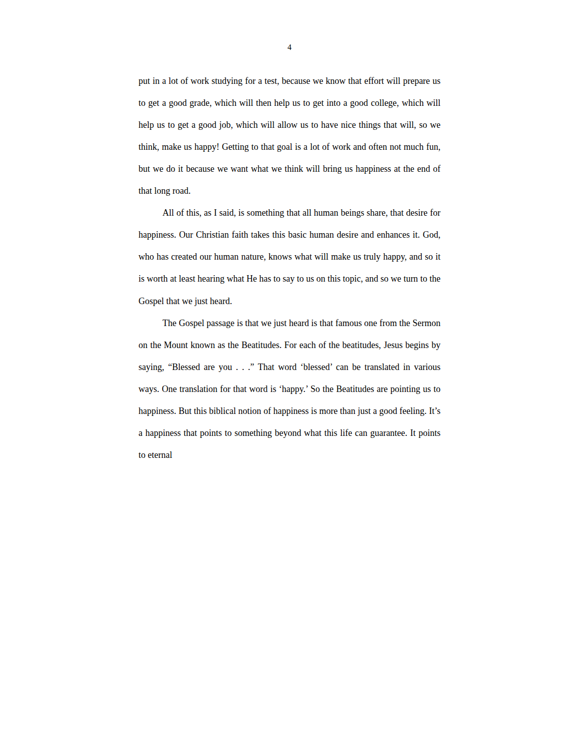4
put in a lot of work studying for a test, because we know that effort will prepare us to get a good grade, which will then help us to get into a good college, which will help us to get a good job, which will allow us to have nice things that will, so we think, make us happy! Getting to that goal is a lot of work and often not much fun, but we do it because we want what we think will bring us happiness at the end of that long road.
All of this, as I said, is something that all human beings share, that desire for happiness. Our Christian faith takes this basic human desire and enhances it. God, who has created our human nature, knows what will make us truly happy, and so it is worth at least hearing what He has to say to us on this topic, and so we turn to the Gospel that we just heard.
The Gospel passage is that we just heard is that famous one from the Sermon on the Mount known as the Beatitudes. For each of the beatitudes, Jesus begins by saying, “Blessed are you . . .” That word ‘blessed’ can be translated in various ways. One translation for that word is ‘happy.’ So the Beatitudes are pointing us to happiness. But this biblical notion of happiness is more than just a good feeling. It’s a happiness that points to something beyond what this life can guarantee. It points to eternal